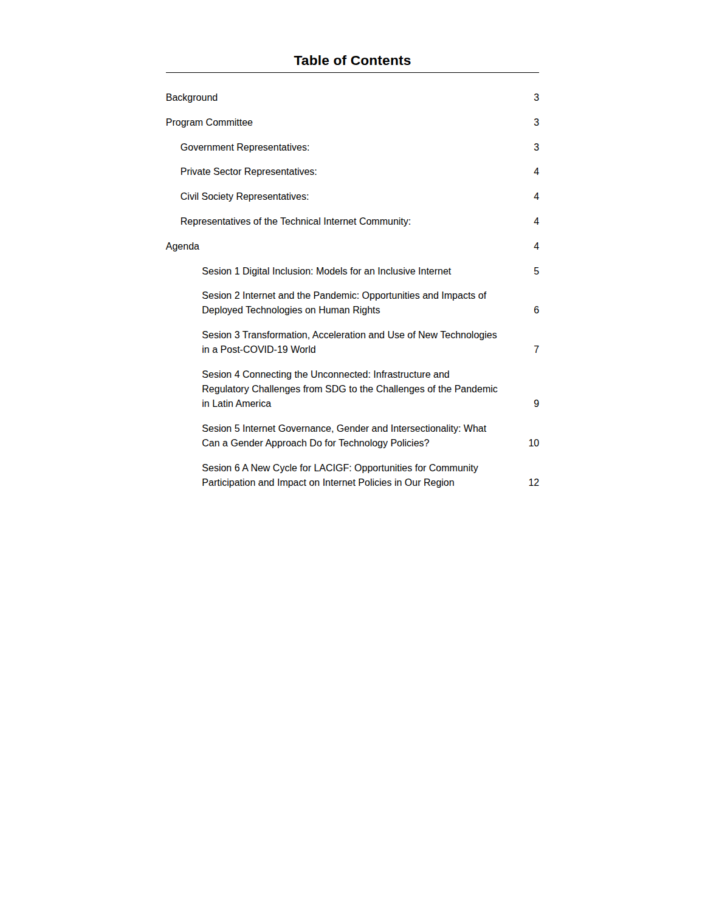Table of Contents
Background 3
Program Committee 3
Government Representatives: 3
Private Sector Representatives: 4
Civil Society Representatives: 4
Representatives of the Technical Internet Community: 4
Agenda 4
Sesion 1 Digital Inclusion: Models for an Inclusive Internet 5
Sesion 2 Internet and the Pandemic: Opportunities and Impacts of Deployed Technologies on Human Rights 6
Sesion 3 Transformation, Acceleration and Use of New Technologies in a Post-COVID-19 World 7
Sesion 4 Connecting the Unconnected: Infrastructure and Regulatory Challenges from SDG to the Challenges of the Pandemic in Latin America 9
Sesion 5 Internet Governance, Gender and Intersectionality: What Can a Gender Approach Do for Technology Policies? 10
Sesion 6 A New Cycle for LACIGF: Opportunities for Community Participation and Impact on Internet Policies in Our Region 12